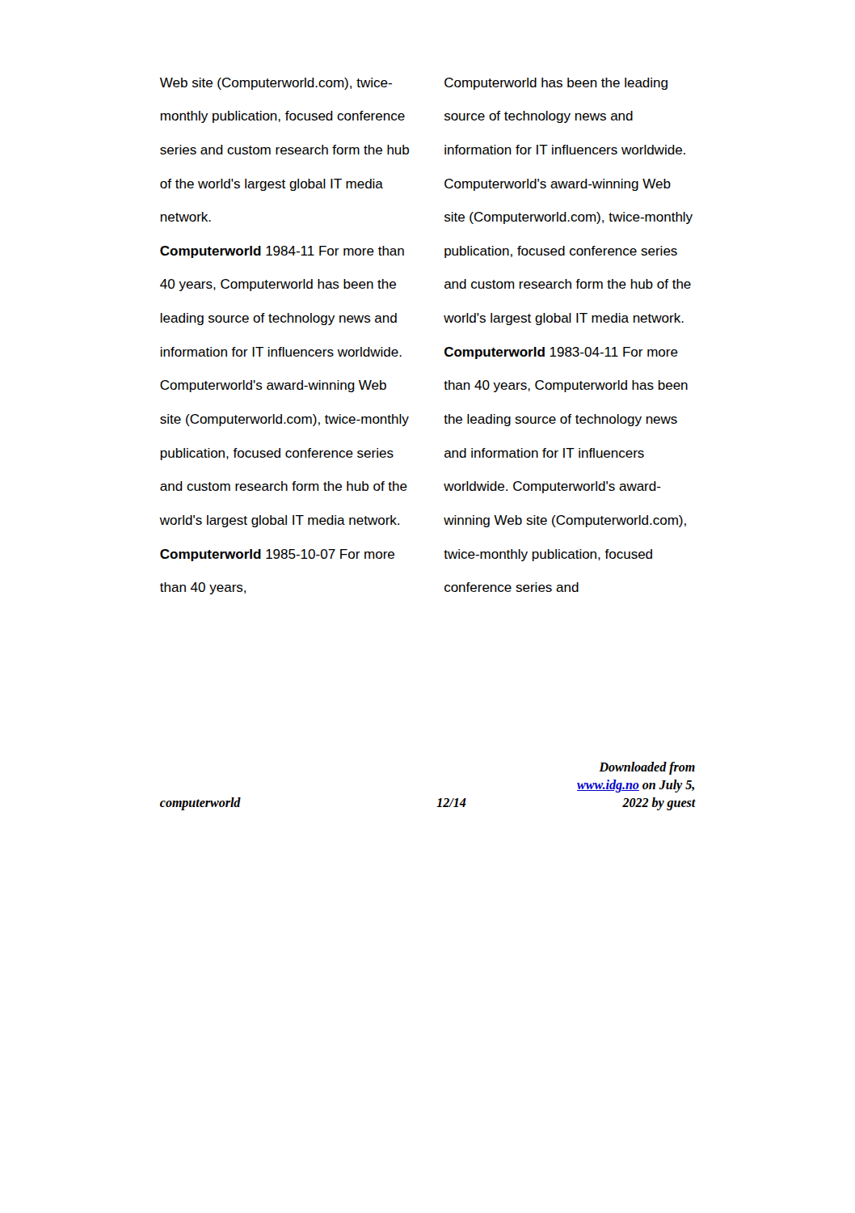Web site (Computerworld.com), twice-monthly publication, focused conference series and custom research form the hub of the world's largest global IT media network.
Computerworld 1984-11 For more than 40 years, Computerworld has been the leading source of technology news and information for IT influencers worldwide. Computerworld's award-winning Web site (Computerworld.com), twice-monthly publication, focused conference series and custom research form the hub of the world's largest global IT media network.
Computerworld 1985-10-07 For more than 40 years,
Computerworld has been the leading source of technology news and information for IT influencers worldwide. Computerworld's award-winning Web site (Computerworld.com), twice-monthly publication, focused conference series and custom research form the hub of the world's largest global IT media network.
Computerworld 1983-04-11 For more than 40 years, Computerworld has been the leading source of technology news and information for IT influencers worldwide. Computerworld's award-winning Web site (Computerworld.com), twice-monthly publication, focused conference series and
computerworld
12/14
Downloaded from
www.idg.no on July 5,
2022 by guest